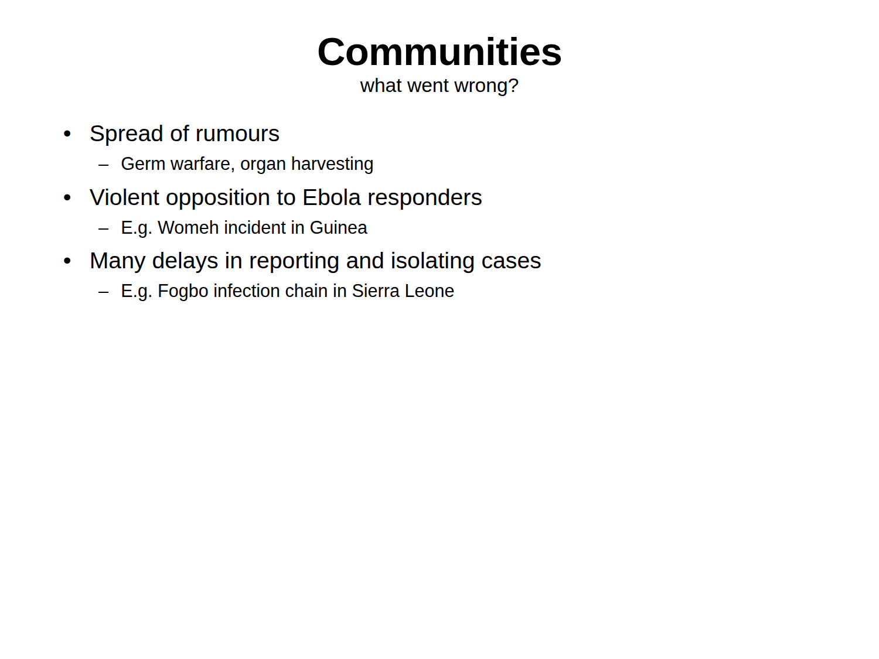Communities
what went wrong?
Spread of rumours
Germ warfare, organ harvesting
Violent opposition to Ebola responders
E.g. Womeh incident in Guinea
Many delays in reporting and isolating cases
E.g. Fogbo infection chain in Sierra Leone